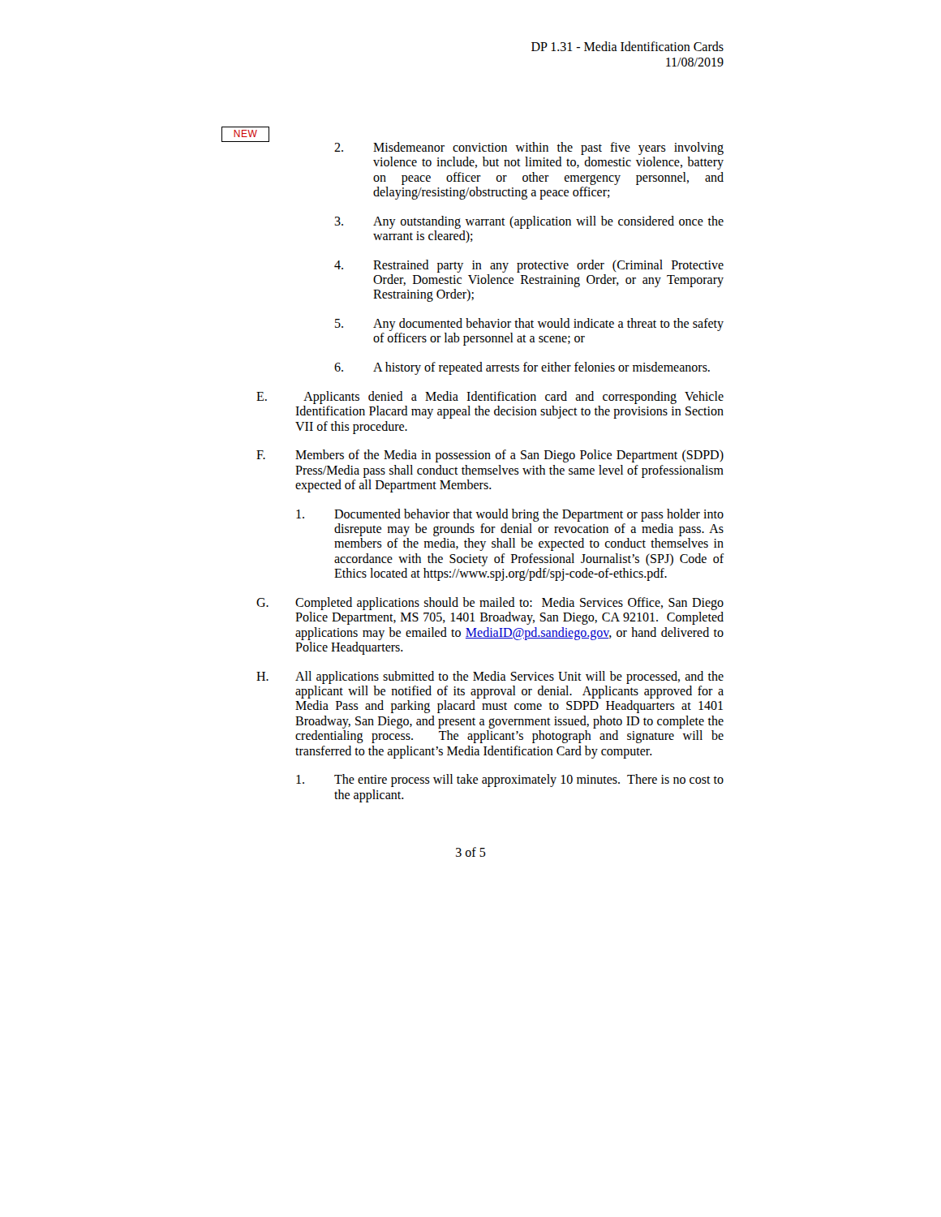DP 1.31 - Media Identification Cards
11/08/2019
NEW
| | 2. | Misdemeanor conviction within the past five years involving violence to include, but not limited to, domestic violence, battery on peace officer or other emergency personnel, and delaying/resisting/obstructing a peace officer; |
| | 3. | Any outstanding warrant (application will be considered once the warrant is cleared); |
| | 4. | Restrained party in any protective order (Criminal Protective Order, Domestic Violence Restraining Order, or any Temporary Restraining Order); |
| | 5. | Any documented behavior that would indicate a threat to the safety of officers or lab personnel at a scene; or |
| | 6. | A history of repeated arrests for either felonies or misdemeanors. |
| | E. | Applicants denied a Media Identification card and corresponding Vehicle Identification Placard may appeal the decision subject to the provisions in Section VII of this procedure. |
| | F. | Members of the Media in possession of a San Diego Police Department (SDPD) Press/Media pass shall conduct themselves with the same level of professionalism expected of all Department Members. |
| | 1. | Documented behavior that would bring the Department or pass holder into disrepute may be grounds for denial or revocation of a media pass. As members of the media, they shall be expected to conduct themselves in accordance with the Society of Professional Journalist’s (SPJ) Code of Ethics located at https://www.spj.org/pdf/spj-code-of-ethics.pdf. |
| | G. | Completed applications should be mailed to: Media Services Office, San Diego Police Department, MS 705, 1401 Broadway, San Diego, CA 92101. Completed applications may be emailed to MediaID@pd.sandiego.gov , or hand delivered to Police Headquarters. |
| | H. | All applications submitted to the Media Services Unit will be processed, and the applicant will be notified of its approval or denial. Applicants approved for a Media Pass and parking placard must come to SDPD Headquarters at 1401 Broadway, San Diego, and present a government issued, photo ID to complete the credentialing process. The applicant’s photograph and signature will be transferred to the applicant’s Media Identification Card by computer. |
| | 1. | The entire process will take approximately 10 minutes. There is no cost to the applicant. |
3 of 5